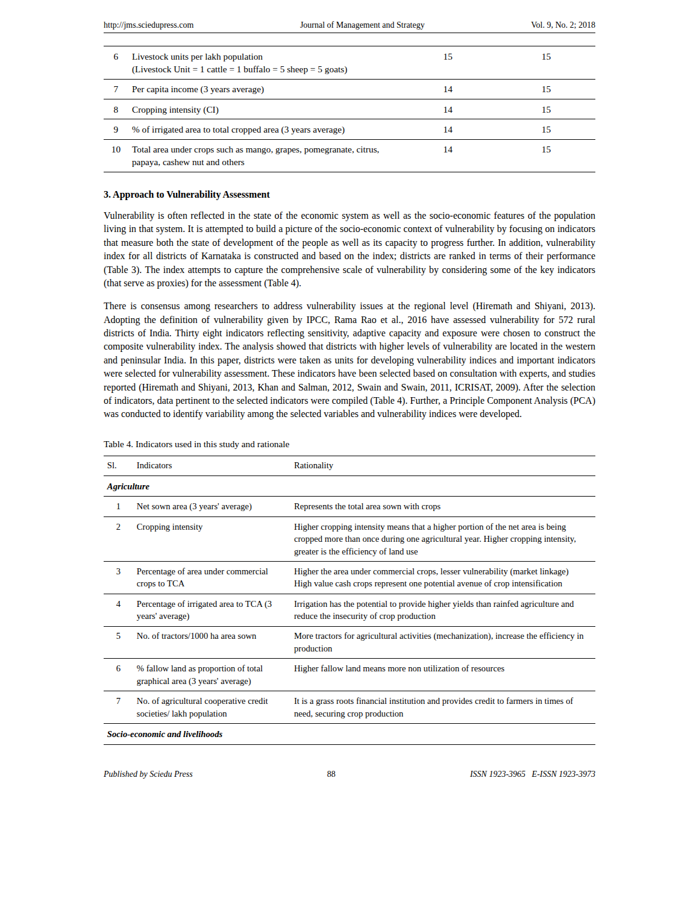http://jms.sciedupress.com Journal of Management and Strategy Vol. 9, No. 2; 2018
| 6 | Livestock units per lakh population (Livestock Unit = 1 cattle = 1 buffalo = 5 sheep = 5 goats) | 15 | 15 |
| 7 | Per capita income (3 years average) | 14 | 15 |
| 8 | Cropping intensity (CI) | 14 | 15 |
| 9 | % of irrigated area to total cropped area (3 years average) | 14 | 15 |
| 10 | Total area under crops such as mango, grapes, pomegranate, citrus, papaya, cashew nut and others | 14 | 15 |
3. Approach to Vulnerability Assessment
Vulnerability is often reflected in the state of the economic system as well as the socio-economic features of the population living in that system. It is attempted to build a picture of the socio-economic context of vulnerability by focusing on indicators that measure both the state of development of the people as well as its capacity to progress further. In addition, vulnerability index for all districts of Karnataka is constructed and based on the index; districts are ranked in terms of their performance (Table 3). The index attempts to capture the comprehensive scale of vulnerability by considering some of the key indicators (that serve as proxies) for the assessment (Table 4).
There is consensus among researchers to address vulnerability issues at the regional level (Hiremath and Shiyani, 2013). Adopting the definition of vulnerability given by IPCC, Rama Rao et al., 2016 have assessed vulnerability for 572 rural districts of India. Thirty eight indicators reflecting sensitivity, adaptive capacity and exposure were chosen to construct the composite vulnerability index. The analysis showed that districts with higher levels of vulnerability are located in the western and peninsular India. In this paper, districts were taken as units for developing vulnerability indices and important indicators were selected for vulnerability assessment. These indicators have been selected based on consultation with experts, and studies reported (Hiremath and Shiyani, 2013, Khan and Salman, 2012, Swain and Swain, 2011, ICRISAT, 2009). After the selection of indicators, data pertinent to the selected indicators were compiled (Table 4). Further, a Principle Component Analysis (PCA) was conducted to identify variability among the selected variables and vulnerability indices were developed.
Table 4. Indicators used in this study and rationale
| Sl. | Indicators | Rationality |
| --- | --- | --- |
| Agriculture |
| 1 | Net sown area (3 years' average) | Represents the total area sown with crops |
| 2 | Cropping intensity | Higher cropping intensity means that a higher portion of the net area is being cropped more than once during one agricultural year. Higher cropping intensity, greater is the efficiency of land use |
| 3 | Percentage of area under commercial crops to TCA | Higher the area under commercial crops, lesser vulnerability (market linkage) High value cash crops represent one potential avenue of crop intensification |
| 4 | Percentage of irrigated area to TCA (3 years' average) | Irrigation has the potential to provide higher yields than rainfed agriculture and reduce the insecurity of crop production |
| 5 | No. of tractors/1000 ha area sown | More tractors for agricultural activities (mechanization), increase the efficiency in production |
| 6 | % fallow land as proportion of total graphical area (3 years' average) | Higher fallow land means more non utilization of resources |
| 7 | No. of agricultural cooperative credit societies/ lakh population | It is a grass roots financial institution and provides credit to farmers in times of need, securing crop production |
| Socio-economic and livelihoods |
Published by Sciedu Press 88 ISSN 1923-3965 E-ISSN 1923-3973